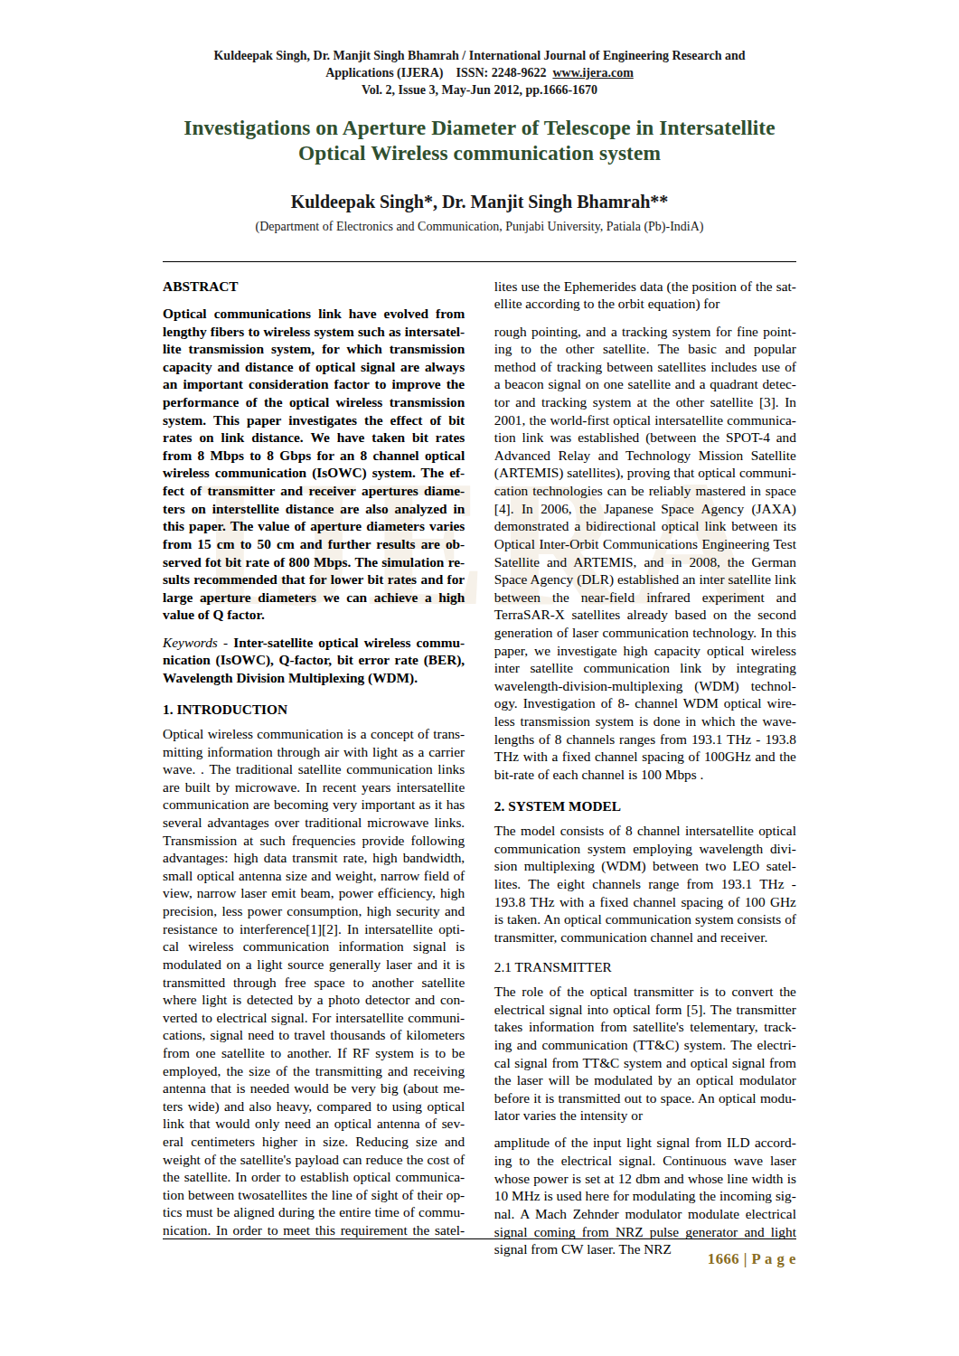IJERA
Kuldeepak Singh, Dr. Manjit Singh Bhamrah / International Journal of Engineering Research and Applications (IJERA) ISSN: 2248-9622 www.ijera.com Vol. 2, Issue 3, May-Jun 2012, pp.1666-1670
Investigations on Aperture Diameter of Telescope in Intersatellite Optical Wireless communication system
Kuldeepak Singh*, Dr. Manjit Singh Bhamrah**
(Department of Electronics and Communication, Punjabi University, Patiala (Pb)-IndiA)
ABSTRACT
Optical communications link have evolved from lengthy fibers to wireless system such as intersatellite transmission system, for which transmission capacity and distance of optical signal are always an important consideration factor to improve the performance of the optical wireless transmission system. This paper investigates the effect of bit rates on link distance. We have taken bit rates from 8 Mbps to 8 Gbps for an 8 channel optical wireless communication (IsOWC) system. The effect of transmitter and receiver apertures diameters on interstellite distance are also analyzed in this paper. The value of aperture diameters varies from 15 cm to 50 cm and further results are observed fot bit rate of 800 Mbps. The simulation results recommended that for lower bit rates and for large aperture diameters we can achieve a high value of Q factor.
Keywords - Inter-satellite optical wireless communication (IsOWC), Q-factor, bit error rate (BER), Wavelength Division Multiplexing (WDM).
1. INTRODUCTION
Optical wireless communication is a concept of transmitting information through air with light as a carrier wave. . The traditional satellite communication links are built by microwave. In recent years intersatellite communication are becoming very important as it has several advantages over traditional microwave links. Transmission at such frequencies provide following advantages: high data transmit rate, high bandwidth, small optical antenna size and weight, narrow field of view, narrow laser emit beam, power efficiency, high precision, less power consumption, high security and resistance to interference[1][2]. In intersatellite optical wireless communication information signal is modulated on a light source generally laser and it is transmitted through free space to another satellite where light is detected by a photo detector and converted to electrical signal. For intersatellite communications, signal need to travel thousands of kilometers from one satellite to another. If RF system is to be employed, the size of the transmitting and receiving antenna that is needed would be very big (about meters wide) and also heavy, compared to using optical link that would only need an optical antenna of several centimeters higher in size. Reducing size and weight of the satellite's payload can reduce the cost of the satellite. In order to establish optical communication between twosatellites the line of sight of their optics must be aligned during the entire time of communication. In order to meet this requirement the satellites use the Ephemerides data (the position of the satellite according to the orbit equation) for
rough pointing, and a tracking system for fine pointing to the other satellite. The basic and popular method of tracking between satellites includes use of a beacon signal on one satellite and a quadrant detector and tracking system at the other satellite [3]. In 2001, the world-first optical intersatellite communication link was established (between the SPOT-4 and Advanced Relay and Technology Mission Satellite (ARTEMIS) satellites), proving that optical communication technologies can be reliably mastered in space [4]. In 2006, the Japanese Space Agency (JAXA) demonstrated a bidirectional optical link between its Optical Inter-Orbit Communications Engineering Test Satellite and ARTEMIS, and in 2008, the German Space Agency (DLR) established an inter satellite link between the near-field infrared experiment and TerraSAR-X satellites already based on the second generation of laser communication technology. In this paper, we investigate high capacity optical wireless inter satellite communication link by integrating wavelength-division-multiplexing (WDM) technology. Investigation of 8- channel WDM optical wireless transmission system is done in which the wavelengths of 8 channels ranges from 193.1 THz - 193.8 THz with a fixed channel spacing of 100GHz and the bit-rate of each channel is 100 Mbps .
2. SYSTEM MODEL
The model consists of 8 channel intersatellite optical communication system employing wavelength division multiplexing (WDM) between two LEO satellites. The eight channels range from 193.1 THz - 193.8 THz with a fixed channel spacing of 100 GHz is taken. An optical communication system consists of transmitter, communication channel and receiver.
2.1 TRANSMITTER
The role of the optical transmitter is to convert the electrical signal into optical form [5]. The transmitter takes information from satellite's telementary, tracking and communication (TT&C) system. The electrical signal from TT&C system and optical signal from the laser will be modulated by an optical modulator before it is transmitted out to space. An optical modulator varies the intensity or
amplitude of the input light signal from ILD according to the electrical signal. Continuous wave laser whose power is set at 12 dbm and whose line width is 10 MHz is used here for modulating the incoming signal. A Mach Zehnder modulator modulate electrical signal coming from NRZ pulse generator and light signal from CW laser. The NRZ
1666 | P a g e